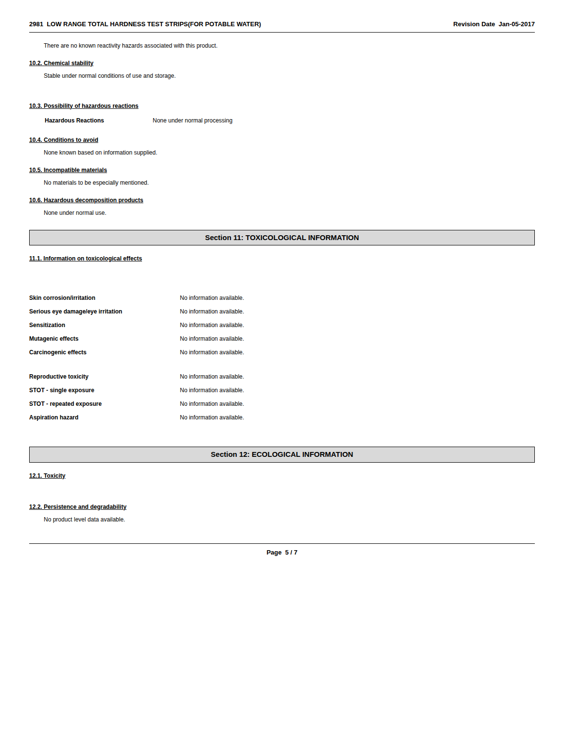2981 LOW RANGE TOTAL HARDNESS TEST STRIPS(FOR POTABLE WATER)
Revision Date Jan-05-2017
There are no known reactivity hazards associated with this product.
10.2. Chemical stability
Stable under normal conditions of use and storage.
10.3. Possibility of hazardous reactions
| Hazardous Reactions | None under normal processing |
10.4. Conditions to avoid
None known based on information supplied.
10.5. Incompatible materials
No materials to be especially mentioned.
10.6. Hazardous decomposition products
None under normal use.
Section 11: TOXICOLOGICAL INFORMATION
11.1. Information on toxicological effects
| Skin corrosion/irritation | No information available. |
| Serious eye damage/eye irritation | No information available. |
| Sensitization | No information available. |
| Mutagenic effects | No information available. |
| Carcinogenic effects | No information available. |
| Reproductive toxicity | No information available. |
| STOT - single exposure | No information available. |
| STOT - repeated exposure | No information available. |
| Aspiration hazard | No information available. |
Section 12: ECOLOGICAL INFORMATION
12.1. Toxicity
12.2. Persistence and degradability
No product level data available.
Page 5 / 7